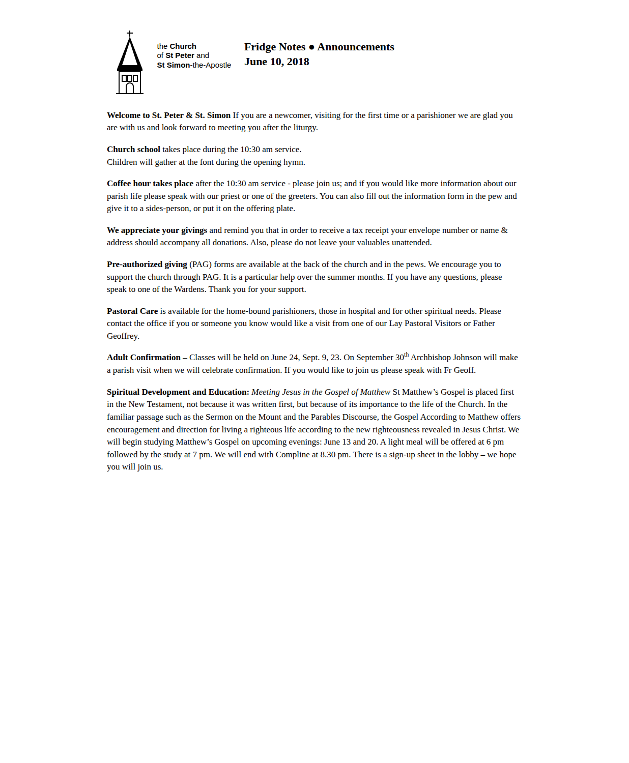the Church
of St Peter and
St Simon-the-Apostle
Fridge Notes ● Announcements
June 10, 2018
Welcome to St. Peter & St. Simon If you are a newcomer, visiting for the first time or a parishioner we are glad you are with us and look forward to meeting you after the liturgy.
Church school takes place during the 10:30 am service.
Children will gather at the font during the opening hymn.
Coffee hour takes place after the 10:30 am service - please join us; and if you would like more information about our parish life please speak with our priest or one of the greeters. You can also fill out the information form in the pew and give it to a sides-person, or put it on the offering plate.
We appreciate your givings and remind you that in order to receive a tax receipt your envelope number or name & address should accompany all donations. Also, please do not leave your valuables unattended.
Pre-authorized giving (PAG) forms are available at the back of the church and in the pews. We encourage you to support the church through PAG. It is a particular help over the summer months. If you have any questions, please speak to one of the Wardens. Thank you for your support.
Pastoral Care is available for the home-bound parishioners, those in hospital and for other spiritual needs. Please contact the office if you or someone you know would like a visit from one of our Lay Pastoral Visitors or Father Geoffrey.
Adult Confirmation – Classes will be held on June 24, Sept. 9, 23. On September 30th Archbishop Johnson will make a parish visit when we will celebrate confirmation. If you would like to join us please speak with Fr Geoff.
Spiritual Development and Education: Meeting Jesus in the Gospel of Matthew St Matthew’s Gospel is placed first in the New Testament, not because it was written first, but because of its importance to the life of the Church. In the familiar passage such as the Sermon on the Mount and the Parables Discourse, the Gospel According to Matthew offers encouragement and direction for living a righteous life according to the new righteousness revealed in Jesus Christ. We will begin studying Matthew’s Gospel on upcoming evenings: June 13 and 20. A light meal will be offered at 6 pm followed by the study at 7 pm. We will end with Compline at 8.30 pm. There is a sign-up sheet in the lobby – we hope you will join us.